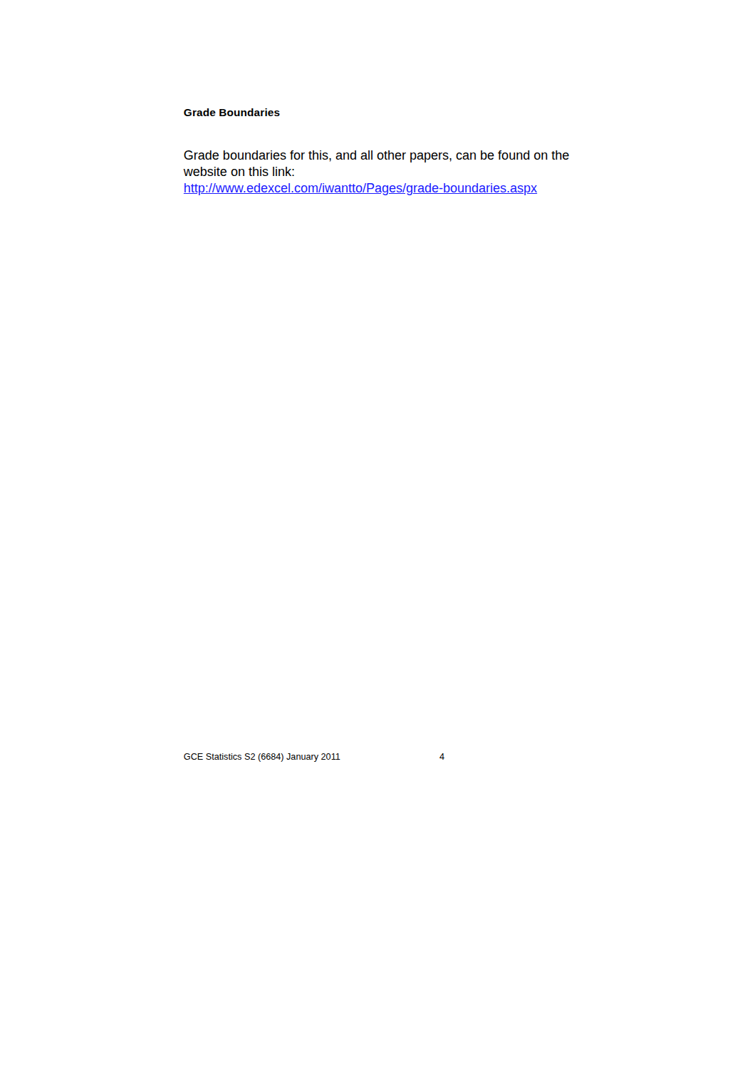Grade Boundaries
Grade boundaries for this, and all other papers, can be found on the website on this link:
http://www.edexcel.com/iwantto/Pages/grade-boundaries.aspx
GCE Statistics S2 (6684) January 20114